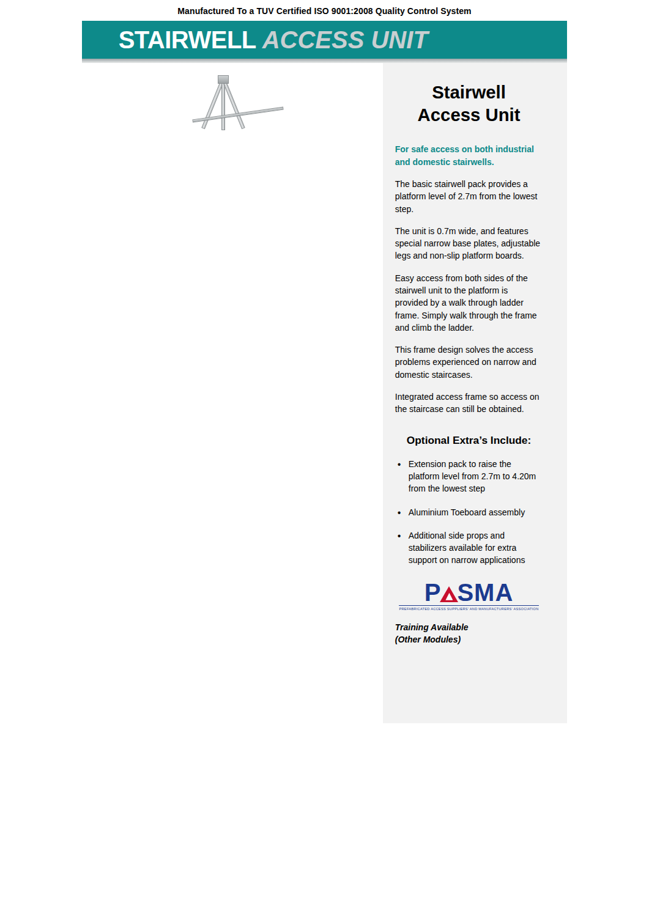Manufactured To a TUV Certified ISO 9001:2008 Quality Control System
STAIRWELL ACCESS UNIT
Stairwell
Access Unit
For safe access on both industrial and domestic stairwells.
The basic stairwell pack provides a platform level of 2.7m from the lowest step.
The unit is 0.7m wide, and features special narrow base plates, adjustable legs and non-slip platform boards.
Easy access from both sides of the stairwell unit to the platform is provided by a walk through ladder frame. Simply walk through the frame and climb the ladder.
This frame design solves the access problems experienced on narrow and domestic staircases.
Integrated access frame so access on the staircase can still be obtained.
Optional Extra’s Include:
Extension pack to raise the platform level from 2.7m to 4.20m from the lowest step
Aluminium Toeboard assembly
Additional side props and stabilizers available for extra support on narrow applications
P SMA
PREFABRICATED ACCESS SUPPLIERS’ AND MANUFACTURERS’ ASSOCIATION
Training Available
(Other Modules)